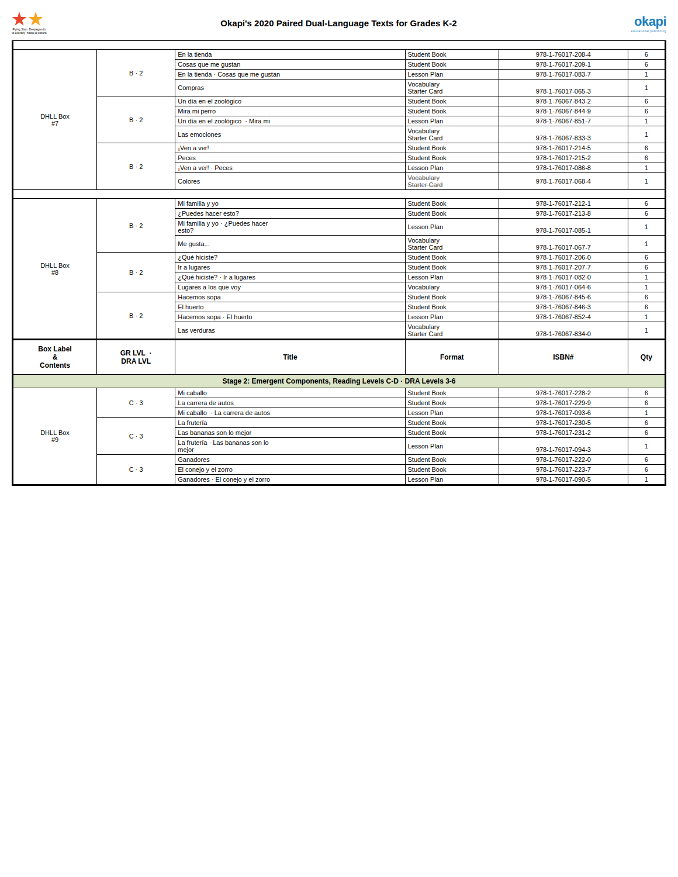Flying Start Despegando
to Literacy hacia la lectura
Okapi's 2020 Paired Dual-Language Texts for Grades K-2
okapi
educational publishing
| DHLL Box #7 | B · 2 | En la tienda | Student Book | 978-1-76017-208-4 | 6 |
| Cosas que me gustan | Student Book | 978-1-76017-209-1 | 6 |
| En la tienda · Cosas que me gustan | Lesson Plan | 978-1-76017-083-7 | 1 |
| Compras | Vocabulary Starter Card | 978-1-76017-065-3 | 1 |
| B · 2 | Un día en el zoológico | Student Book | 978-1-76067-843-2 | 6 |
| Mira mi perro | Student Book | 978-1-76067-844-9 | 6 |
| Un día en el zoológico · Mira mi | Lesson Plan | 978-1-76067-851-7 | 1 |
| Las emociones | Vocabulary Starter Card | 978-1-76067-833-3 | 1 |
| B · 2 | ¡Ven a ver! | Student Book | 978-1-76017-214-5 | 6 |
| Peces | Student Book | 978-1-76017-215-2 | 6 |
| ¡Ven a ver! · Peces | Lesson Plan | 978-1-76017-086-8 | 1 |
| Colores | Vocabulary Starter Card | 978-1-76017-068-4 | 1 |
| DHLL Box #8 | B · 2 | Mi familia y yo | Student Book | 978-1-76017-212-1 | 6 |
| ¿Puedes hacer esto? | Student Book | 978-1-76017-213-8 | 6 |
| Mi familia y yo · ¿Puedes hacer esto? | Lesson Plan | 978-1-76017-085-1 | 1 |
| Me gusta... | Vocabulary Starter Card | 978-1-76017-067-7 | 1 |
| B · 2 | ¿Qué hiciste? | Student Book | 978-1-76017-206-0 | 6 |
| Ir a lugares | Student Book | 978-1-76017-207-7 | 6 |
| ¿Qué hiciste? · Ir a lugares | Lesson Plan | 978-1-76017-082-0 | 1 |
| Lugares a los que voy | Vocabulary | 978-1-76017-064-6 | 1 |
| B · 2 | Hacemos sopa | Student Book | 978-1-76067-845-6 | 6 |
| El huerto | Student Book | 978-1-76067-846-3 | 6 |
| Hacemos sopa · El huerto | Lesson Plan | 978-1-76067-852-4 | 1 |
| Las verduras | Vocabulary Starter Card | 978-1-76067-834-0 | 1 |
| Box Label & Contents | GR LVL · DRA LVL | Title | Format | ISBN# | Qty |
| Stage 2: Emergent Components, Reading Levels C-D · DRA Levels 3-6 |
| DHLL Box #9 | C · 3 | Mi caballo | Student Book | 978-1-76017-228-2 | 6 |
| La carrera de autos | Student Book | 978-1-76017-229-9 | 6 |
| Mi caballo · La carrera de autos | Lesson Plan | 978-1-76017-093-6 | 1 |
| C · 3 | La frutería | Student Book | 978-1-76017-230-5 | 6 |
| Las bananas son lo mejor | Student Book | 978-1-76017-231-2 | 6 |
| La frutería · Las bananas son lo mejor | Lesson Plan | 978-1-76017-094-3 | 1 |
| C · 3 | Ganadores | Student Book | 978-1-76017-222-0 | 6 |
| El conejo y el zorro | Student Book | 978-1-76017-223-7 | 6 |
| Ganadores · El conejo y el zorro | Lesson Plan | 978-1-76017-090-5 | 1 |